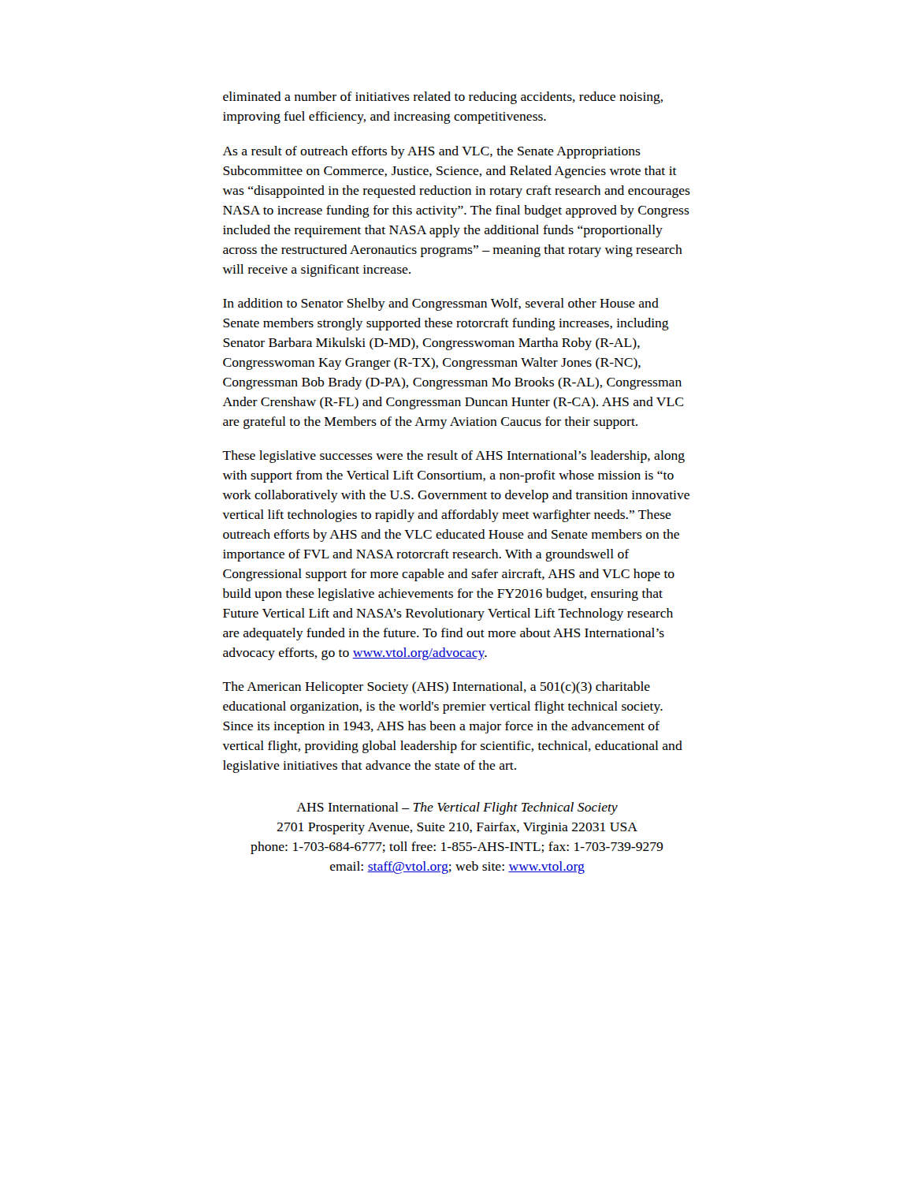eliminated a number of initiatives related to reducing accidents, reduce noising, improving fuel efficiency, and increasing competitiveness.
As a result of outreach efforts by AHS and VLC, the Senate Appropriations Subcommittee on Commerce, Justice, Science, and Related Agencies wrote that it was “disappointed in the requested reduction in rotary craft research and encourages NASA to increase funding for this activity”. The final budget approved by Congress included the requirement that NASA apply the additional funds “proportionally across the restructured Aeronautics programs” – meaning that rotary wing research will receive a significant increase.
In addition to Senator Shelby and Congressman Wolf, several other House and Senate members strongly supported these rotorcraft funding increases, including Senator Barbara Mikulski (D-MD), Congresswoman Martha Roby (R-AL), Congresswoman Kay Granger (R-TX), Congressman Walter Jones (R-NC), Congressman Bob Brady (D-PA), Congressman Mo Brooks (R-AL), Congressman Ander Crenshaw (R-FL) and Congressman Duncan Hunter (R-CA). AHS and VLC are grateful to the Members of the Army Aviation Caucus for their support.
These legislative successes were the result of AHS International’s leadership, along with support from the Vertical Lift Consortium, a non-profit whose mission is “to work collaboratively with the U.S. Government to develop and transition innovative vertical lift technologies to rapidly and affordably meet warfighter needs.” These outreach efforts by AHS and the VLC educated House and Senate members on the importance of FVL and NASA rotorcraft research. With a groundswell of Congressional support for more capable and safer aircraft, AHS and VLC hope to build upon these legislative achievements for the FY2016 budget, ensuring that Future Vertical Lift and NASA’s Revolutionary Vertical Lift Technology research are adequately funded in the future. To find out more about AHS International’s advocacy efforts, go to www.vtol.org/advocacy.
The American Helicopter Society (AHS) International, a 501(c)(3) charitable educational organization, is the world's premier vertical flight technical society. Since its inception in 1943, AHS has been a major force in the advancement of vertical flight, providing global leadership for scientific, technical, educational and legislative initiatives that advance the state of the art.
AHS International – The Vertical Flight Technical Society
2701 Prosperity Avenue, Suite 210, Fairfax, Virginia 22031 USA
phone: 1-703-684-6777; toll free: 1-855-AHS-INTL; fax: 1-703-739-9279
email: staff@vtol.org; web site: www.vtol.org